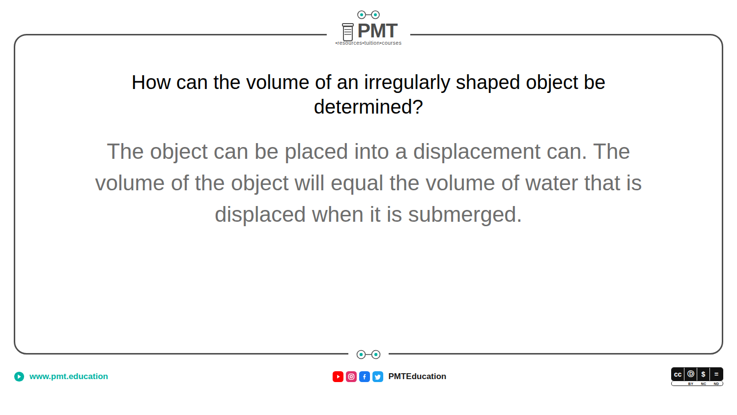PMT •resources•tuition•courses
How can the volume of an irregularly shaped object be determined?
The object can be placed into a displacement can. The volume of the object will equal the volume of water that is displaced when it is submerged.
www.pmt.education
PMTEducation
ccⒹ$=
BY NC ND